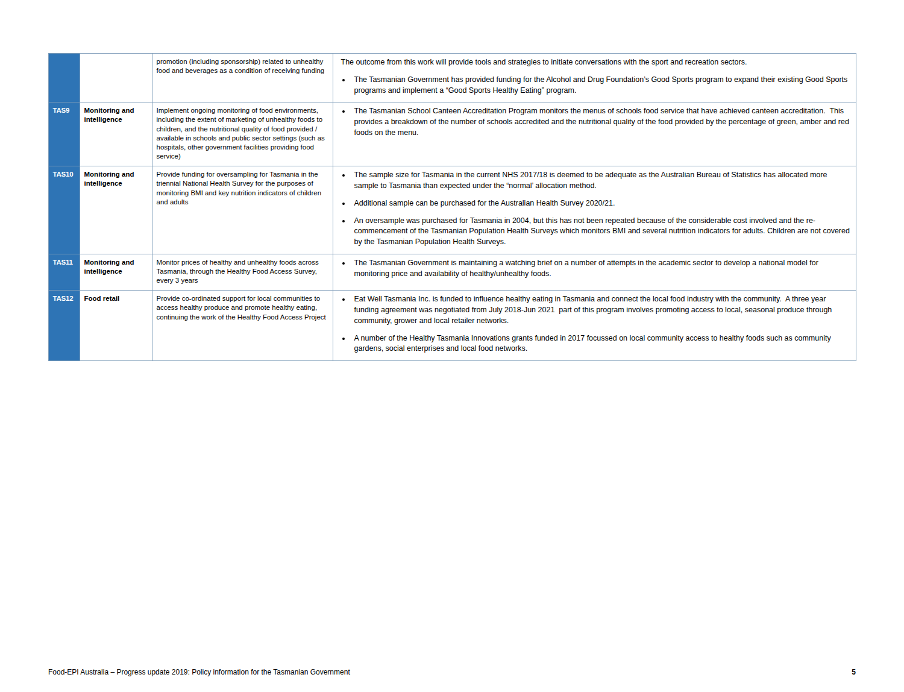| | | promotion (including sponsorship) related to unhealthy food and beverages as a condition of receiving funding | The outcome from this work will provide tools and strategies to initiate conversations with the sport and recreation sectors. The Tasmanian Government has provided funding for the Alcohol and Drug Foundation’s Good Sports program to expand their existing Good Sports programs and implement a “Good Sports Healthy Eating” program. |
| TAS9 | Monitoring and intelligence | Implement ongoing monitoring of food environments, including the extent of marketing of unhealthy foods to children, and the nutritional quality of food provided / available in schools and public sector settings (such as hospitals, other government facilities providing food service) | The Tasmanian School Canteen Accreditation Program monitors the menus of schools food service that have achieved canteen accreditation. This provides a breakdown of the number of schools accredited and the nutritional quality of the food provided by the percentage of green, amber and red foods on the menu. |
| TAS10 | Monitoring and intelligence | Provide funding for oversampling for Tasmania in the triennial National Health Survey for the purposes of monitoring BMI and key nutrition indicators of children and adults | The sample size for Tasmania in the current NHS 2017/18 is deemed to be adequate as the Australian Bureau of Statistics has allocated more sample to Tasmania than expected under the “normal’ allocation method. Additional sample can be purchased for the Australian Health Survey 2020/21. An oversample was purchased for Tasmania in 2004, but this has not been repeated because of the considerable cost involved and the re-commencement of the Tasmanian Population Health Surveys which monitors BMI and several nutrition indicators for adults. Children are not covered by the Tasmanian Population Health Surveys. |
| TAS11 | Monitoring and intelligence | Monitor prices of healthy and unhealthy foods across Tasmania, through the Healthy Food Access Survey, every 3 years | The Tasmanian Government is maintaining a watching brief on a number of attempts in the academic sector to develop a national model for monitoring price and availability of healthy/unhealthy foods. |
| TAS12 | Food retail | Provide co-ordinated support for local communities to access healthy produce and promote healthy eating, continuing the work of the Healthy Food Access Project | Eat Well Tasmania Inc. is funded to influence healthy eating in Tasmania and connect the local food industry with the community. A three year funding agreement was negotiated from July 2018-Jun 2021 part of this program involves promoting access to local, seasonal produce through community, grower and local retailer networks. A number of the Healthy Tasmania Innovations grants funded in 2017 focussed on local community access to healthy foods such as community gardens, social enterprises and local food networks. |
Food-EPI Australia – Progress update 2019: Policy information for the Tasmanian Government
5